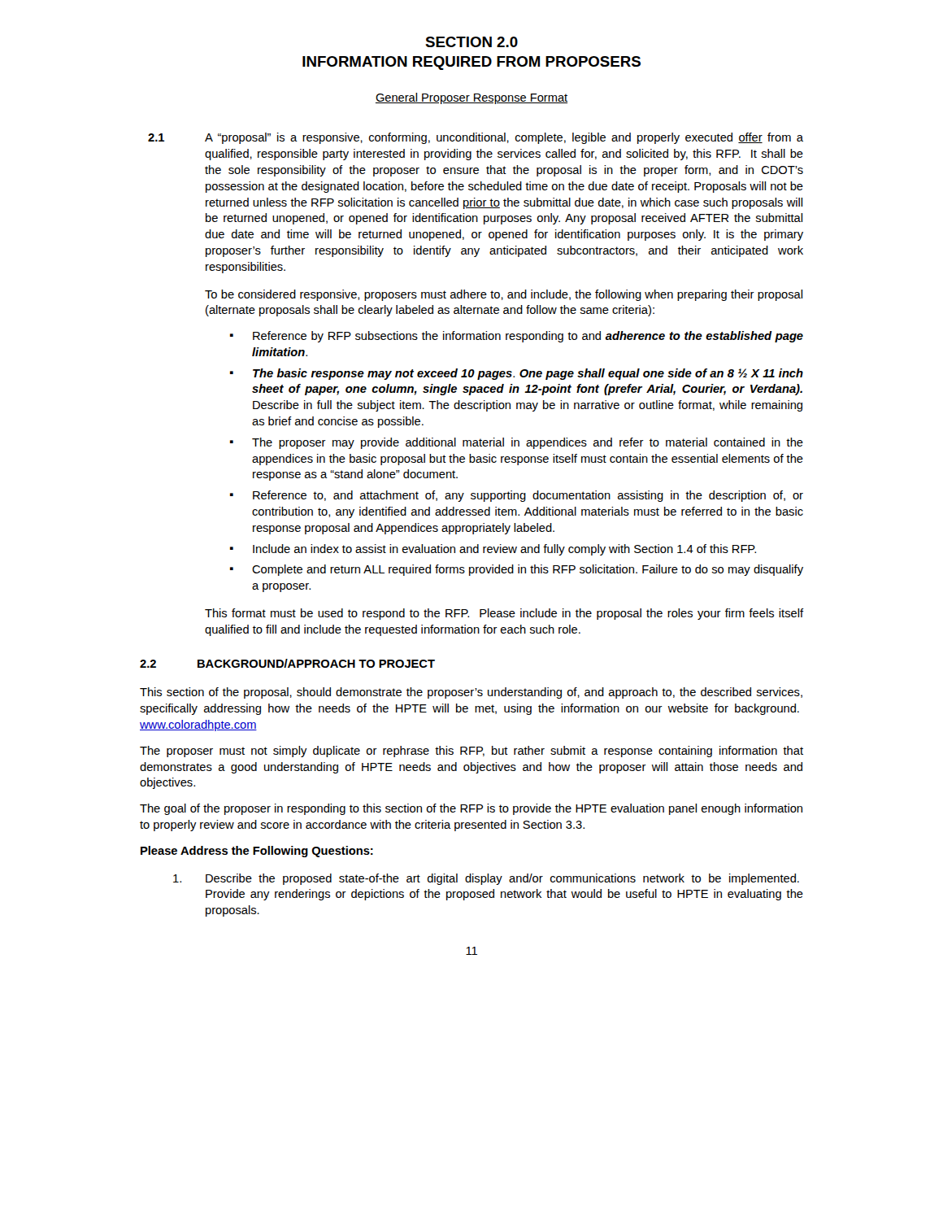SECTION 2.0
INFORMATION REQUIRED FROM PROPOSERS
General Proposer Response Format
2.1
A “proposal” is a responsive, conforming, unconditional, complete, legible and properly executed offer from a qualified, responsible party interested in providing the services called for, and solicited by, this RFP. It shall be the sole responsibility of the proposer to ensure that the proposal is in the proper form, and in CDOT’s possession at the designated location, before the scheduled time on the due date of receipt. Proposals will not be returned unless the RFP solicitation is cancelled prior to the submittal due date, in which case such proposals will be returned unopened, or opened for identification purposes only. Any proposal received AFTER the submittal due date and time will be returned unopened, or opened for identification purposes only. It is the primary proposer’s further responsibility to identify any anticipated subcontractors, and their anticipated work responsibilities.
To be considered responsive, proposers must adhere to, and include, the following when preparing their proposal (alternate proposals shall be clearly labeled as alternate and follow the same criteria):
Reference by RFP subsections the information responding to and adherence to the established page limitation.
The basic response may not exceed 10 pages. One page shall equal one side of an 8 ½ X 11 inch sheet of paper, one column, single spaced in 12-point font (prefer Arial, Courier, or Verdana). Describe in full the subject item. The description may be in narrative or outline format, while remaining as brief and concise as possible.
The proposer may provide additional material in appendices and refer to material contained in the appendices in the basic proposal but the basic response itself must contain the essential elements of the response as a “stand alone” document.
Reference to, and attachment of, any supporting documentation assisting in the description of, or contribution to, any identified and addressed item. Additional materials must be referred to in the basic response proposal and Appendices appropriately labeled.
Include an index to assist in evaluation and review and fully comply with Section 1.4 of this RFP.
Complete and return ALL required forms provided in this RFP solicitation. Failure to do so may disqualify a proposer.
This format must be used to respond to the RFP. Please include in the proposal the roles your firm feels itself qualified to fill and include the requested information for each such role.
2.2 BACKGROUND/APPROACH TO PROJECT
This section of the proposal, should demonstrate the proposer’s understanding of, and approach to, the described services, specifically addressing how the needs of the HPTE will be met, using the information on our website for background. www.coloradhpte.com
The proposer must not simply duplicate or rephrase this RFP, but rather submit a response containing information that demonstrates a good understanding of HPTE needs and objectives and how the proposer will attain those needs and objectives.
The goal of the proposer in responding to this section of the RFP is to provide the HPTE evaluation panel enough information to properly review and score in accordance with the criteria presented in Section 3.3.
Please Address the Following Questions:
Describe the proposed state-of-the art digital display and/or communications network to be implemented. Provide any renderings or depictions of the proposed network that would be useful to HPTE in evaluating the proposals.
11